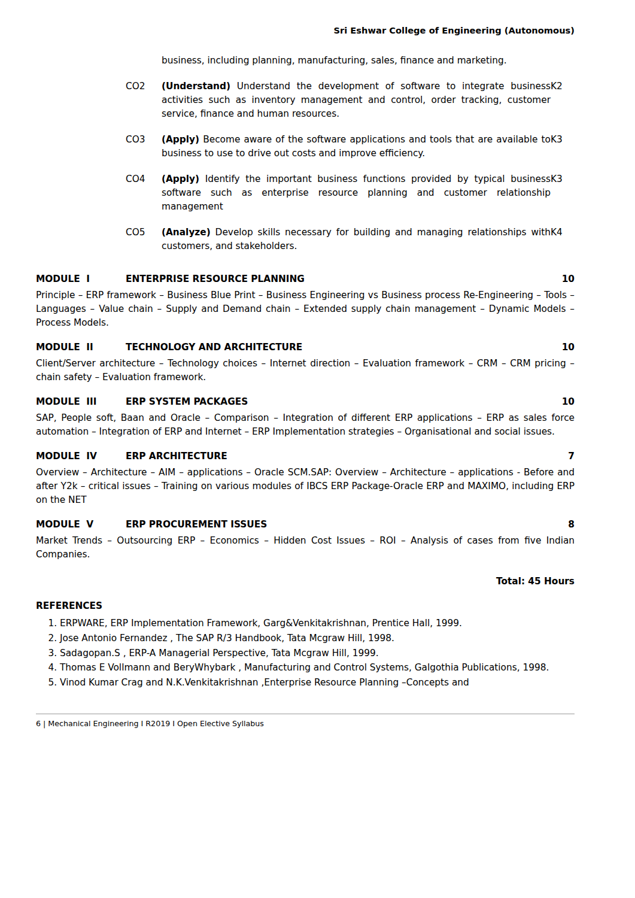Sri Eshwar College of Engineering (Autonomous)
| | | business, including planning, manufacturing, sales, finance and marketing. | |
| | CO2 | (Understand) Understand the development of software to integrate business activities such as inventory management and control, order tracking, customer service, finance and human resources. | K2 |
| | CO3 | (Apply) Become aware of the software applications and tools that are available to business to use to drive out costs and improve efficiency. | K3 |
| | CO4 | (Apply) Identify the important business functions provided by typical business software such as enterprise resource planning and customer relationship management | K3 |
| | CO5 | (Analyze) Develop skills necessary for building and managing relationships with customers, and stakeholders. | K4 |
MODULE I ENTERPRISE RESOURCE PLANNING 10
Principle – ERP framework – Business Blue Print – Business Engineering vs Business process Re-Engineering – Tools – Languages – Value chain – Supply and Demand chain – Extended supply chain management – Dynamic Models –Process Models.
MODULE II TECHNOLOGY AND ARCHITECTURE 10
Client/Server architecture – Technology choices – Internet direction – Evaluation framework – CRM – CRM pricing – chain safety – Evaluation framework.
MODULE III ERP SYSTEM PACKAGES 10
SAP, People soft, Baan and Oracle – Comparison – Integration of different ERP applications – ERP as sales force automation – Integration of ERP and Internet – ERP Implementation strategies – Organisational and social issues.
MODULE IV ERP ARCHITECTURE 7
Overview – Architecture – AIM – applications – Oracle SCM.SAP: Overview – Architecture – applications - Before and after Y2k – critical issues – Training on various modules of IBCS ERP Package-Oracle ERP and MAXIMO, including ERP on the NET
MODULE V ERP PROCUREMENT ISSUES 8
Market Trends – Outsourcing ERP – Economics – Hidden Cost Issues – ROI – Analysis of cases from five Indian Companies.
Total: 45 Hours
REFERENCES
ERPWARE, ERP Implementation Framework, Garg&Venkitakrishnan, Prentice Hall, 1999.
Jose Antonio Fernandez , The SAP R/3 Handbook, Tata Mcgraw Hill, 1998.
Sadagopan.S , ERP-A Managerial Perspective, Tata Mcgraw Hill, 1999.
Thomas E Vollmann and BeryWhybark , Manufacturing and Control Systems, Galgothia Publications, 1998.
Vinod Kumar Crag and N.K.Venkitakrishnan ,Enterprise Resource Planning –Concepts and
6 | Mechanical Engineering I R2019 I Open Elective Syllabus